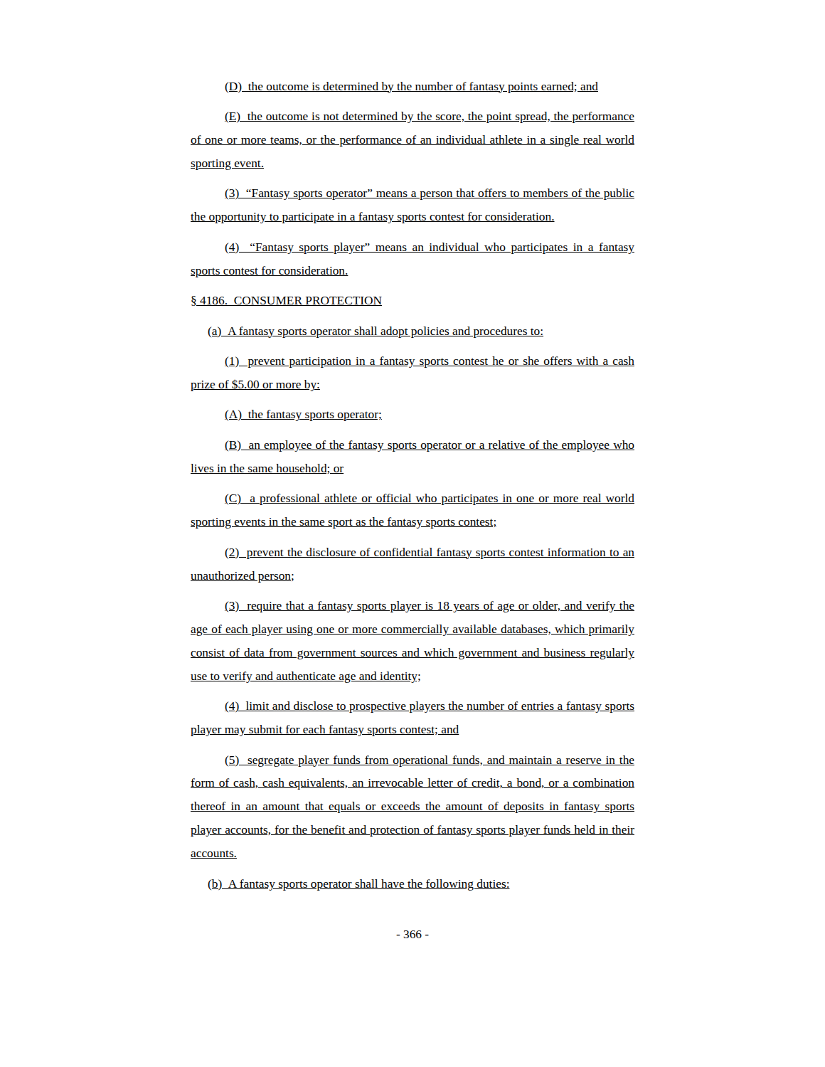(D) the outcome is determined by the number of fantasy points earned; and
(E) the outcome is not determined by the score, the point spread, the performance of one or more teams, or the performance of an individual athlete in a single real world sporting event.
(3) “Fantasy sports operator” means a person that offers to members of the public the opportunity to participate in a fantasy sports contest for consideration.
(4) “Fantasy sports player” means an individual who participates in a fantasy sports contest for consideration.
§ 4186. CONSUMER PROTECTION
(a) A fantasy sports operator shall adopt policies and procedures to:
(1) prevent participation in a fantasy sports contest he or she offers with a cash prize of $5.00 or more by:
(A) the fantasy sports operator;
(B) an employee of the fantasy sports operator or a relative of the employee who lives in the same household; or
(C) a professional athlete or official who participates in one or more real world sporting events in the same sport as the fantasy sports contest;
(2) prevent the disclosure of confidential fantasy sports contest information to an unauthorized person;
(3) require that a fantasy sports player is 18 years of age or older, and verify the age of each player using one or more commercially available databases, which primarily consist of data from government sources and which government and business regularly use to verify and authenticate age and identity;
(4) limit and disclose to prospective players the number of entries a fantasy sports player may submit for each fantasy sports contest; and
(5) segregate player funds from operational funds, and maintain a reserve in the form of cash, cash equivalents, an irrevocable letter of credit, a bond, or a combination thereof in an amount that equals or exceeds the amount of deposits in fantasy sports player accounts, for the benefit and protection of fantasy sports player funds held in their accounts.
(b) A fantasy sports operator shall have the following duties:
- 366 -